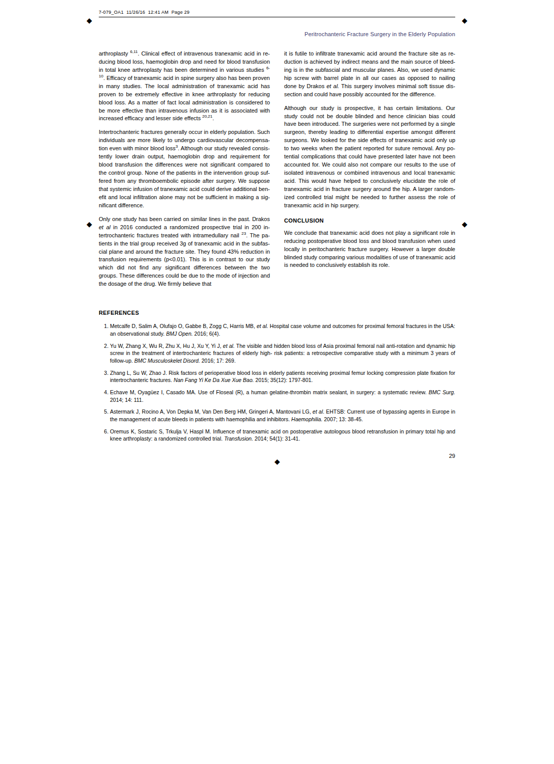7-079_OA1 11/26/16 12:41 AM Page 29
◆
◆
◆
◆
◆
Peritrochanteric Fracture Surgery in the Elderly Population
arthroplasty 6,11. Clinical effect of intravenous tranexamic acid in reducing blood loss, haemoglobin drop and need for blood transfusion in total knee arthroplasty has been determined in various studies 6-10. Efficacy of tranexamic acid in spine surgery also has been proven in many studies. The local administration of tranexamic acid has proven to be extremely effective in knee arthroplasty for reducing blood loss. As a matter of fact local administration is considered to be more effective than intravenous infusion as it is associated with increased efficacy and lesser side effects 20,21.
Intertrochanteric fractures generally occur in elderly population. Such individuals are more likely to undergo cardiovascular decompensation even with minor blood loss3. Although our study revealed consistently lower drain output, haemoglobin drop and requirement for blood transfusion the differences were not significant compared to the control group. None of the patients in the intervention group suffered from any thromboembolic episode after surgery. We suppose that systemic infusion of tranexamic acid could derive additional benefit and local infiltration alone may not be sufficient in making a significant difference.
Only one study has been carried on similar lines in the past. Drakos et al in 2016 conducted a randomized prospective trial in 200 intertrochanteric fractures treated with intramedullary nail 23. The patients in the trial group received 3g of tranexamic acid in the subfascial plane and around the fracture site. They found 43% reduction in transfusion requirements (p<0.01). This is in contrast to our study which did not find any significant differences between the two groups. These differences could be due to the mode of injection and the dosage of the drug. We firmly believe that
it is futile to infiltrate tranexamic acid around the fracture site as reduction is achieved by indirect means and the main source of bleeding is in the subfascial and muscular planes. Also, we used dynamic hip screw with barrel plate in all our cases as opposed to nailing done by Drakos et al. This surgery involves minimal soft tissue dissection and could have possibly accounted for the difference.
Although our study is prospective, it has certain limitations. Our study could not be double blinded and hence clinician bias could have been introduced. The surgeries were not performed by a single surgeon, thereby leading to differential expertise amongst different surgeons. We looked for the side effects of tranexamic acid only up to two weeks when the patient reported for suture removal. Any potential complications that could have presented later have not been accounted for. We could also not compare our results to the use of isolated intravenous or combined intravenous and local tranexamic acid. This would have helped to conclusively elucidate the role of tranexamic acid in fracture surgery around the hip. A larger randomized controlled trial might be needed to further assess the role of tranexamic acid in hip surgery.
CONCLUSION
We conclude that tranexamic acid does not play a significant role in reducing postoperative blood loss and blood transfusion when used locally in peritochanteric fracture surgery. However a larger double blinded study comparing various modalities of use of tranexamic acid is needed to conclusively establish its role.
REFERENCES
Metcalfe D, Salim A, Olufajo O, Gabbe B, Zogg C, Harris MB, et al. Hospital case volume and outcomes for proximal femoral fractures in the USA: an observational study. BMJ Open. 2016; 6(4).
Yu W, Zhang X, Wu R, Zhu X, Hu J, Xu Y, Yi J, et al. The visible and hidden blood loss of Asia proximal femoral nail anti-rotation and dynamic hip screw in the treatment of intertrochanteric fractures of elderly high- risk patients: a retrospective comparative study with a minimum 3 years of follow-up. BMC Musculoskelet Disord. 2016; 17: 269.
Zhang L, Su W, Zhao J. Risk factors of perioperative blood loss in elderly patients receiving proximal femur locking compression plate fixation for intertrochanteric fractures. Nan Fang Yi Ke Da Xue Xue Bao. 2015; 35(12): 1797-801.
Echave M, Oyagüez I, Casado MA. Use of Floseal (R), a human gelatine-thrombin matrix sealant, in surgery: a systematic review. BMC Surg. 2014; 14: 111.
Astermark J, Rocino A, Von Depka M, Van Den Berg HM, Gringeri A, Mantovani LG, et al. EHTSB: Current use of bypassing agents in Europe in the management of acute bleeds in patients with haemophilia and inhibitors. Haemophilia. 2007; 13: 38-45.
Oremus K, Sostaric S, Trkulja V, Haspl M. Influence of tranexamic acid on postoperative autologous blood retransfusion in primary total hip and knee arthroplasty: a randomized controlled trial. Transfusion. 2014; 54(1): 31-41.
29